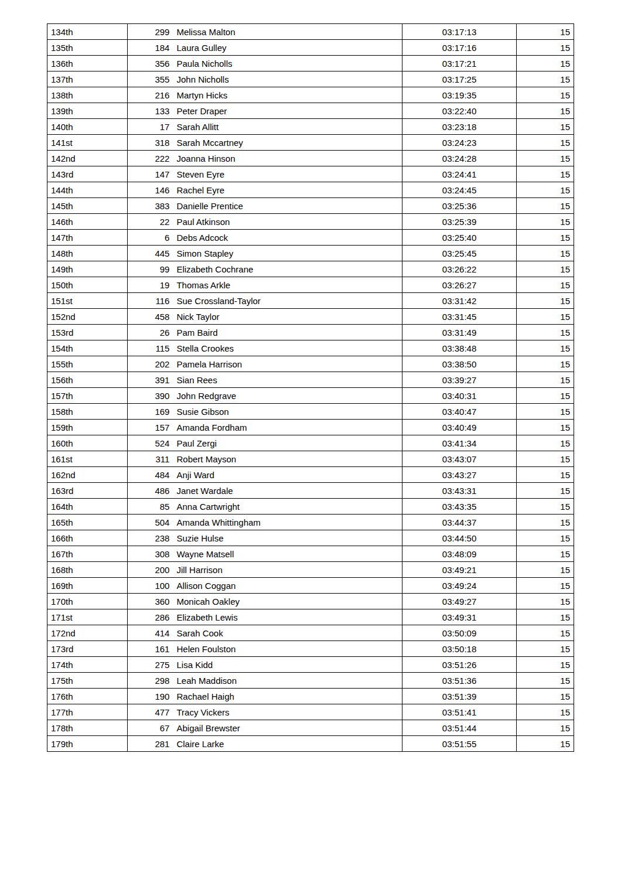| 134th | 299 | Melissa Malton | 03:17:13 | 15 |
| 135th | 184 | Laura Gulley | 03:17:16 | 15 |
| 136th | 356 | Paula Nicholls | 03:17:21 | 15 |
| 137th | 355 | John Nicholls | 03:17:25 | 15 |
| 138th | 216 | Martyn Hicks | 03:19:35 | 15 |
| 139th | 133 | Peter Draper | 03:22:40 | 15 |
| 140th | 17 | Sarah Allitt | 03:23:18 | 15 |
| 141st | 318 | Sarah Mccartney | 03:24:23 | 15 |
| 142nd | 222 | Joanna Hinson | 03:24:28 | 15 |
| 143rd | 147 | Steven Eyre | 03:24:41 | 15 |
| 144th | 146 | Rachel Eyre | 03:24:45 | 15 |
| 145th | 383 | Danielle Prentice | 03:25:36 | 15 |
| 146th | 22 | Paul Atkinson | 03:25:39 | 15 |
| 147th | 6 | Debs Adcock | 03:25:40 | 15 |
| 148th | 445 | Simon Stapley | 03:25:45 | 15 |
| 149th | 99 | Elizabeth Cochrane | 03:26:22 | 15 |
| 150th | 19 | Thomas Arkle | 03:26:27 | 15 |
| 151st | 116 | Sue Crossland-Taylor | 03:31:42 | 15 |
| 152nd | 458 | Nick Taylor | 03:31:45 | 15 |
| 153rd | 26 | Pam Baird | 03:31:49 | 15 |
| 154th | 115 | Stella Crookes | 03:38:48 | 15 |
| 155th | 202 | Pamela Harrison | 03:38:50 | 15 |
| 156th | 391 | Sian Rees | 03:39:27 | 15 |
| 157th | 390 | John Redgrave | 03:40:31 | 15 |
| 158th | 169 | Susie Gibson | 03:40:47 | 15 |
| 159th | 157 | Amanda Fordham | 03:40:49 | 15 |
| 160th | 524 | Paul Zergi | 03:41:34 | 15 |
| 161st | 311 | Robert Mayson | 03:43:07 | 15 |
| 162nd | 484 | Anji Ward | 03:43:27 | 15 |
| 163rd | 486 | Janet Wardale | 03:43:31 | 15 |
| 164th | 85 | Anna Cartwright | 03:43:35 | 15 |
| 165th | 504 | Amanda Whittingham | 03:44:37 | 15 |
| 166th | 238 | Suzie Hulse | 03:44:50 | 15 |
| 167th | 308 | Wayne Matsell | 03:48:09 | 15 |
| 168th | 200 | Jill Harrison | 03:49:21 | 15 |
| 169th | 100 | Allison Coggan | 03:49:24 | 15 |
| 170th | 360 | Monicah Oakley | 03:49:27 | 15 |
| 171st | 286 | Elizabeth Lewis | 03:49:31 | 15 |
| 172nd | 414 | Sarah Cook | 03:50:09 | 15 |
| 173rd | 161 | Helen Foulston | 03:50:18 | 15 |
| 174th | 275 | Lisa Kidd | 03:51:26 | 15 |
| 175th | 298 | Leah Maddison | 03:51:36 | 15 |
| 176th | 190 | Rachael Haigh | 03:51:39 | 15 |
| 177th | 477 | Tracy Vickers | 03:51:41 | 15 |
| 178th | 67 | Abigail Brewster | 03:51:44 | 15 |
| 179th | 281 | Claire Larke | 03:51:55 | 15 |